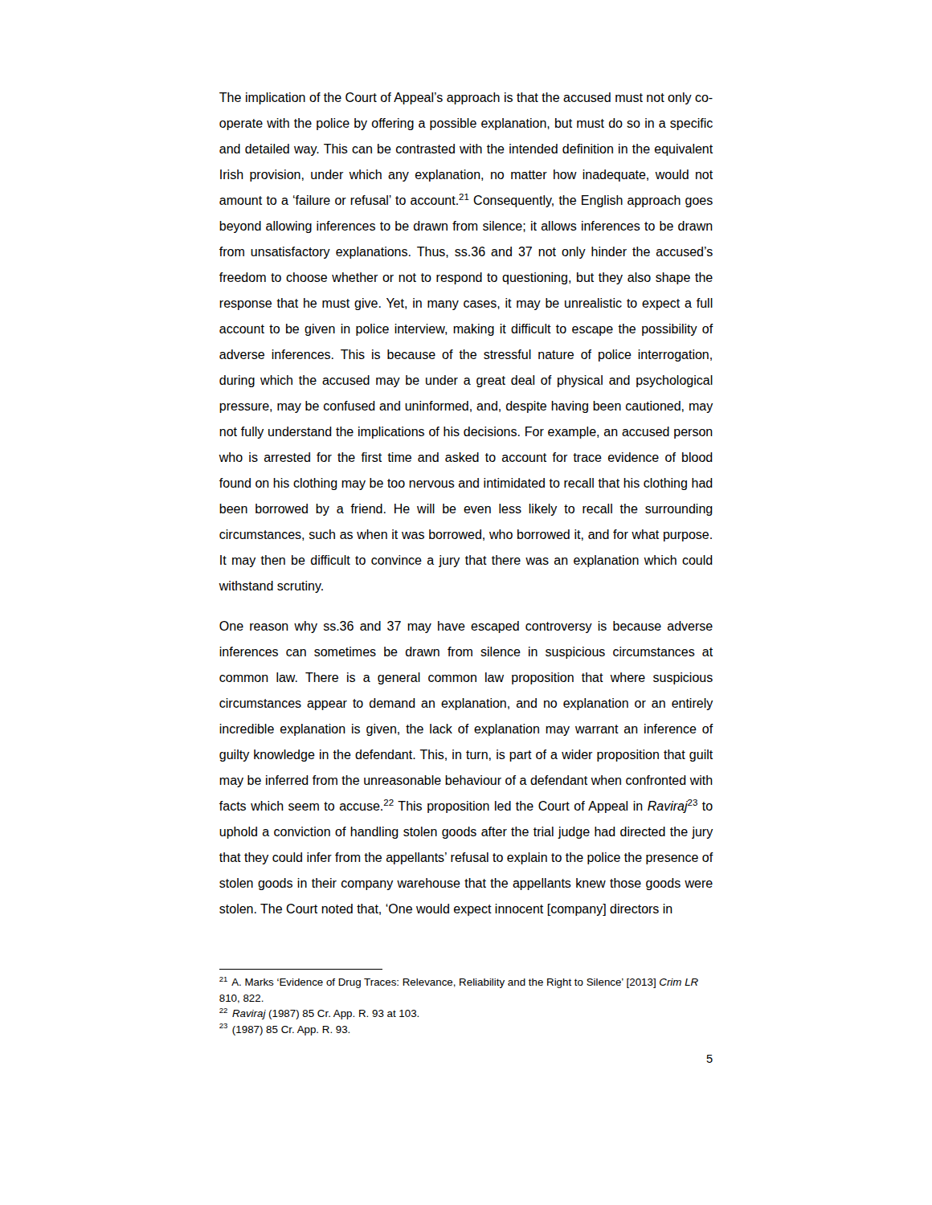The implication of the Court of Appeal’s approach is that the accused must not only co-operate with the police by offering a possible explanation, but must do so in a specific and detailed way. This can be contrasted with the intended definition in the equivalent Irish provision, under which any explanation, no matter how inadequate, would not amount to a ‘failure or refusal’ to account.21 Consequently, the English approach goes beyond allowing inferences to be drawn from silence; it allows inferences to be drawn from unsatisfactory explanations. Thus, ss.36 and 37 not only hinder the accused’s freedom to choose whether or not to respond to questioning, but they also shape the response that he must give. Yet, in many cases, it may be unrealistic to expect a full account to be given in police interview, making it difficult to escape the possibility of adverse inferences. This is because of the stressful nature of police interrogation, during which the accused may be under a great deal of physical and psychological pressure, may be confused and uninformed, and, despite having been cautioned, may not fully understand the implications of his decisions. For example, an accused person who is arrested for the first time and asked to account for trace evidence of blood found on his clothing may be too nervous and intimidated to recall that his clothing had been borrowed by a friend. He will be even less likely to recall the surrounding circumstances, such as when it was borrowed, who borrowed it, and for what purpose. It may then be difficult to convince a jury that there was an explanation which could withstand scrutiny.
One reason why ss.36 and 37 may have escaped controversy is because adverse inferences can sometimes be drawn from silence in suspicious circumstances at common law. There is a general common law proposition that where suspicious circumstances appear to demand an explanation, and no explanation or an entirely incredible explanation is given, the lack of explanation may warrant an inference of guilty knowledge in the defendant. This, in turn, is part of a wider proposition that guilt may be inferred from the unreasonable behaviour of a defendant when confronted with facts which seem to accuse.22 This proposition led the Court of Appeal in Raviraj23 to uphold a conviction of handling stolen goods after the trial judge had directed the jury that they could infer from the appellants’ refusal to explain to the police the presence of stolen goods in their company warehouse that the appellants knew those goods were stolen. The Court noted that, ‘One would expect innocent [company] directors in
21 A. Marks ‘Evidence of Drug Traces: Relevance, Reliability and the Right to Silence’ [2013] Crim LR 810, 822.
22 Raviraj (1987) 85 Cr. App. R. 93 at 103.
23 (1987) 85 Cr. App. R. 93.
5